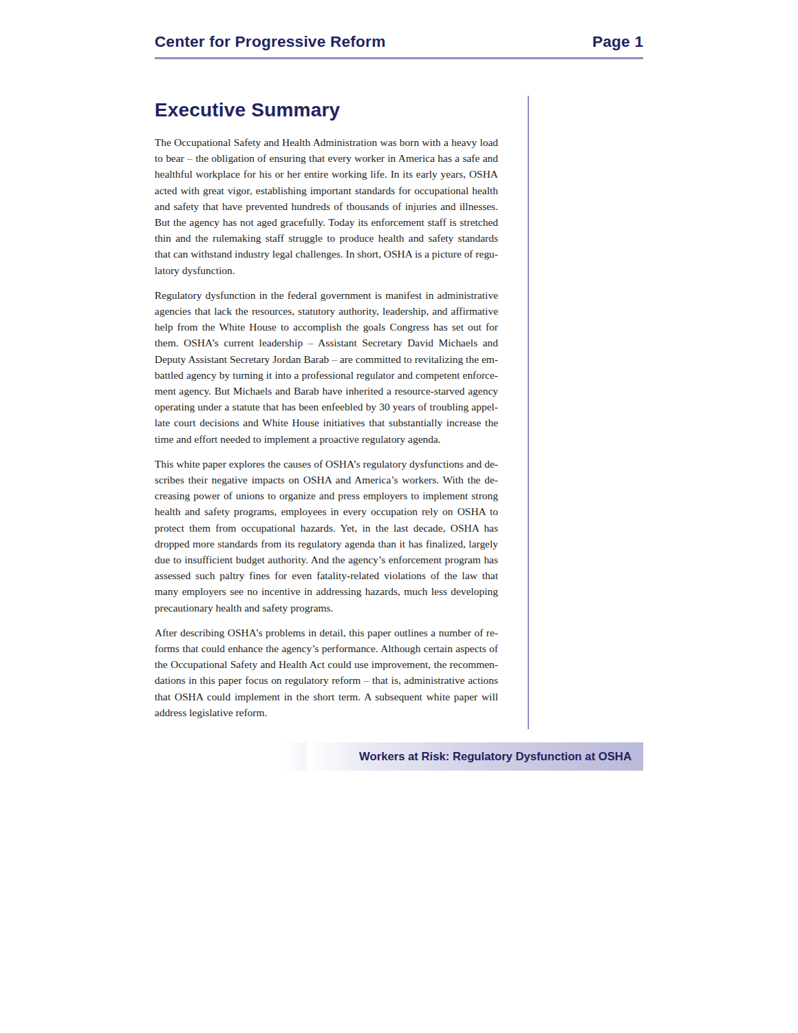Center for Progressive Reform
Page 1
Executive Summary
The Occupational Safety and Health Administration was born with a heavy load to bear – the obligation of ensuring that every worker in America has a safe and healthful workplace for his or her entire working life. In its early years, OSHA acted with great vigor, establishing important standards for occupational health and safety that have prevented hundreds of thousands of injuries and illnesses. But the agency has not aged gracefully. Today its enforcement staff is stretched thin and the rulemaking staff struggle to produce health and safety standards that can withstand industry legal challenges. In short, OSHA is a picture of regulatory dysfunction.
Regulatory dysfunction in the federal government is manifest in administrative agencies that lack the resources, statutory authority, leadership, and affirmative help from the White House to accomplish the goals Congress has set out for them. OSHA’s current leadership – Assistant Secretary David Michaels and Deputy Assistant Secretary Jordan Barab – are committed to revitalizing the embattled agency by turning it into a professional regulator and competent enforcement agency. But Michaels and Barab have inherited a resource-starved agency operating under a statute that has been enfeebled by 30 years of troubling appellate court decisions and White House initiatives that substantially increase the time and effort needed to implement a proactive regulatory agenda.
This white paper explores the causes of OSHA’s regulatory dysfunctions and describes their negative impacts on OSHA and America’s workers. With the decreasing power of unions to organize and press employers to implement strong health and safety programs, employees in every occupation rely on OSHA to protect them from occupational hazards. Yet, in the last decade, OSHA has dropped more standards from its regulatory agenda than it has finalized, largely due to insufficient budget authority. And the agency’s enforcement program has assessed such paltry fines for even fatality-related violations of the law that many employers see no incentive in addressing hazards, much less developing precautionary health and safety programs.
After describing OSHA’s problems in detail, this paper outlines a number of reforms that could enhance the agency’s performance. Although certain aspects of the Occupational Safety and Health Act could use improvement, the recommendations in this paper focus on regulatory reform – that is, administrative actions that OSHA could implement in the short term. A subsequent white paper will address legislative reform.
Workers at Risk: Regulatory Dysfunction at OSHA